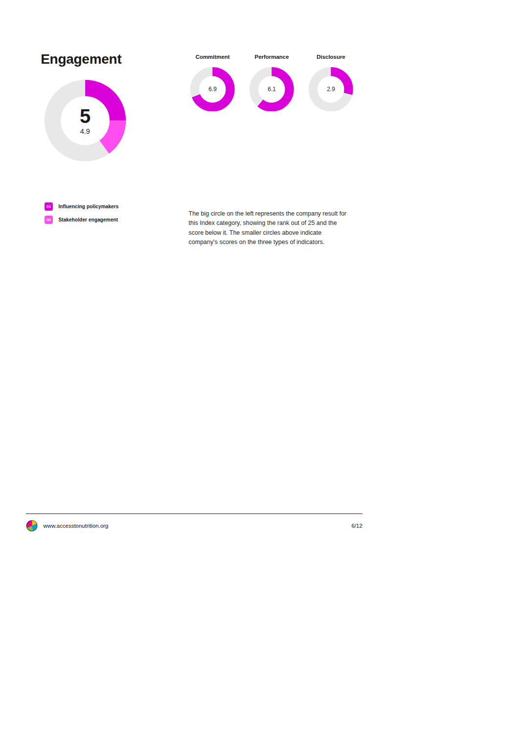Engagement
5
4.9
Commitment
6.9
Performance
6.1
Disclosure
2.9
G1 Influencing policymakers
G2 Stakeholder engagement
The big circle on the left represents the company result for this Index category, showing the rank out of 25 and the score below it. The smaller circles above indicate company's scores on the three types of indicators.
www.accesstonutrition.org
6/12